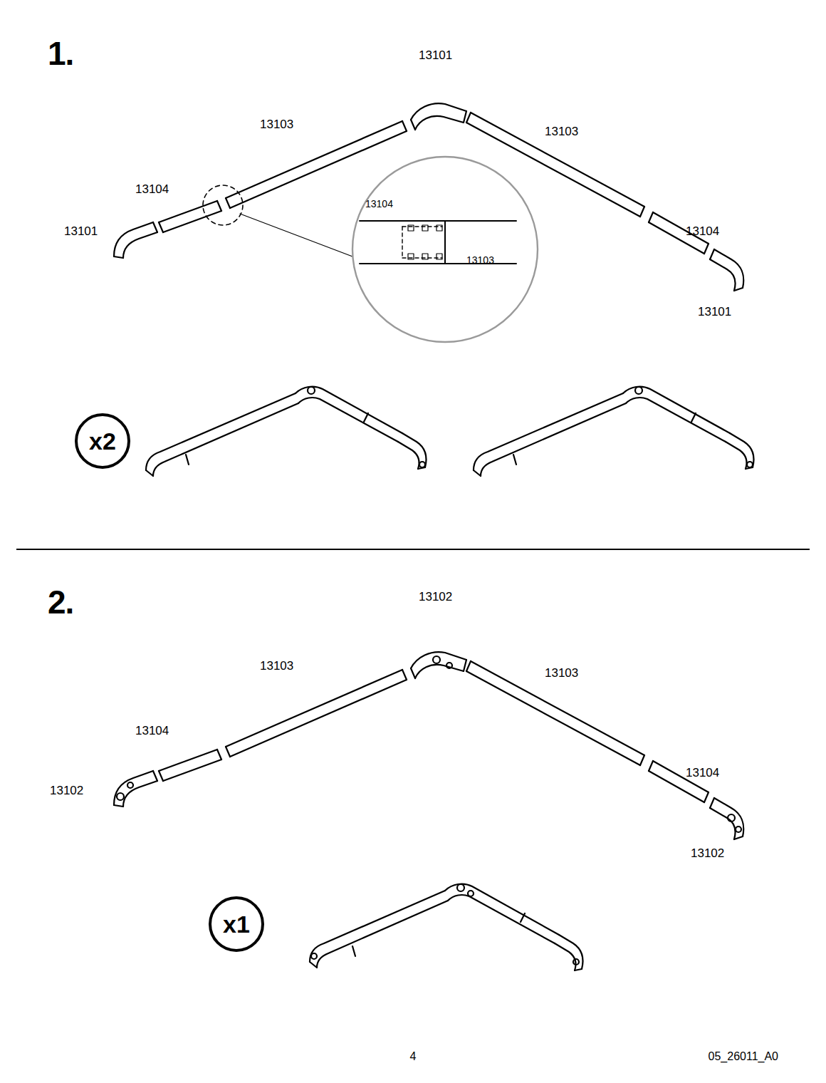1.
13101
13103
13103
13104
13104
13101
13101
13104
13103
x2
2.
13102
13103
13103
13104
13104
13102
13102
x1
4
05_26011_A0